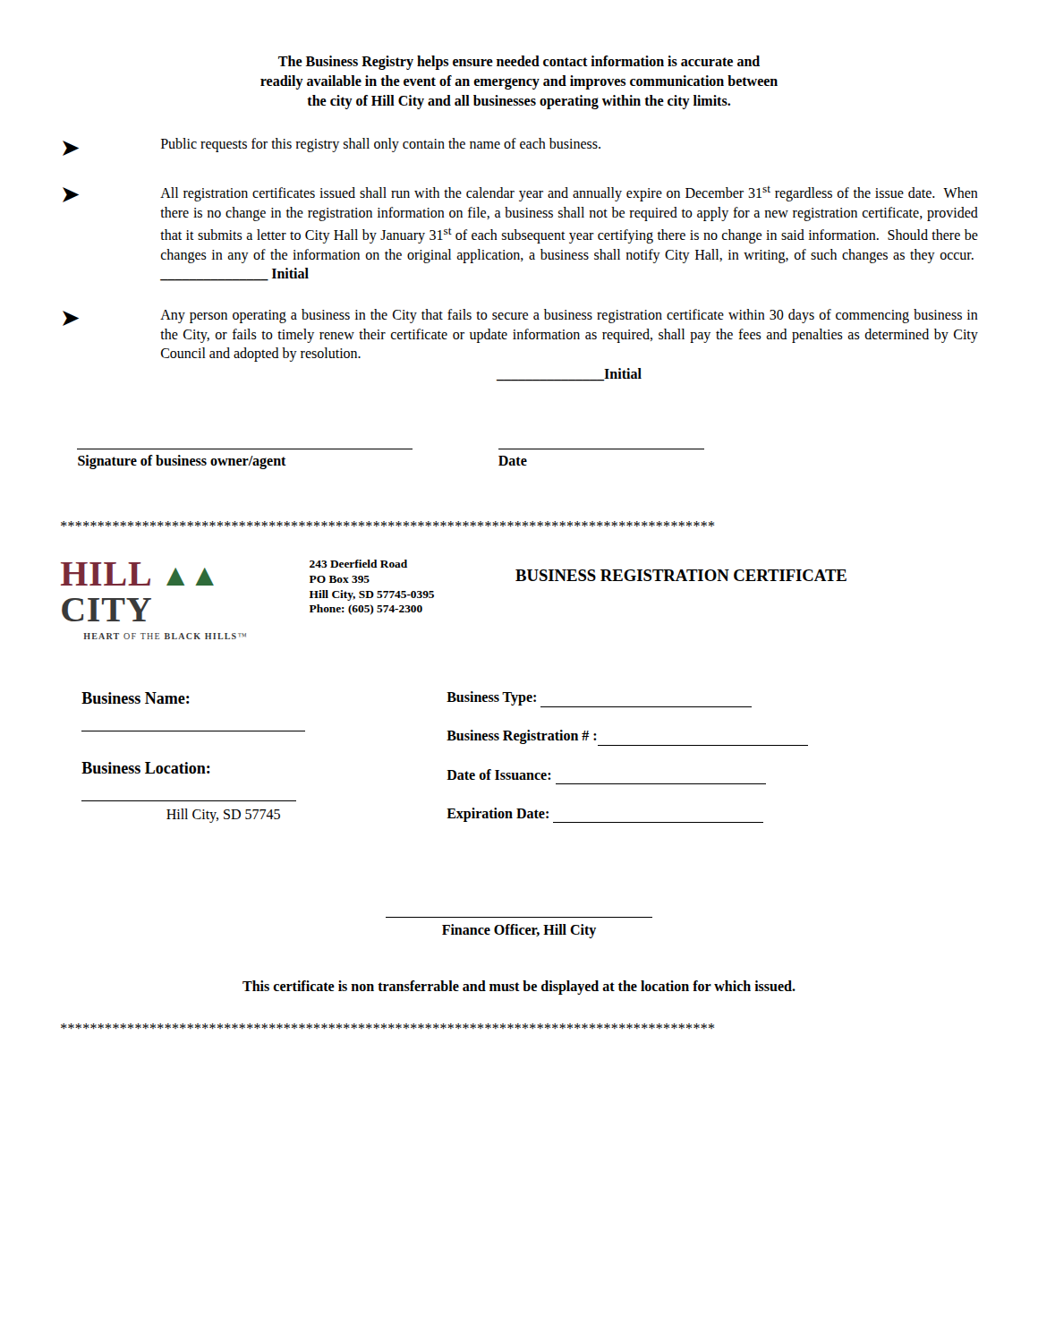The Business Registry helps ensure needed contact information is accurate and
readily available in the event of an emergency and improves communication between
the city of Hill City and all businesses operating within the city limits.
➤
Public requests for this registry shall only contain the name of each business.
➤
All registration certificates issued shall run with the calendar year and annually expire on December 31st regardless of the issue date. When there is no change in the registration information on file, a business shall not be required to apply for a new registration certificate, provided that it submits a letter to City Hall by January 31st of each subsequent year certifying there is no change in said information. Should there be changes in any of the information on the original application, a business shall notify City Hall, in writing, of such changes as they occur. _______________ Initial
➤
Any person operating a business in the City that fails to secure a business registration certificate within 30 days of commencing business in the City, or fails to timely renew their certificate or update information as required, shall pay the fees and penalties as determined by City Council and adopted by resolution. _______________Initial
Signature of business owner/agent
Date
****************************************************************************************
HILL ▲▲ CITY
HEART OF THE BLACK HILLS™
243 Deerfield Road
PO Box 395
Hill City, SD 57745-0395
Phone: (605) 574-2300
BUSINESS REGISTRATION CERTIFICATE
Business Name:
Business Location:
Hill City, SD 57745
Business Type:
Business Registration # :
Date of Issuance:
Expiration Date:
Finance Officer, Hill City
This certificate is non transferrable and must be displayed at the location for which issued.
****************************************************************************************